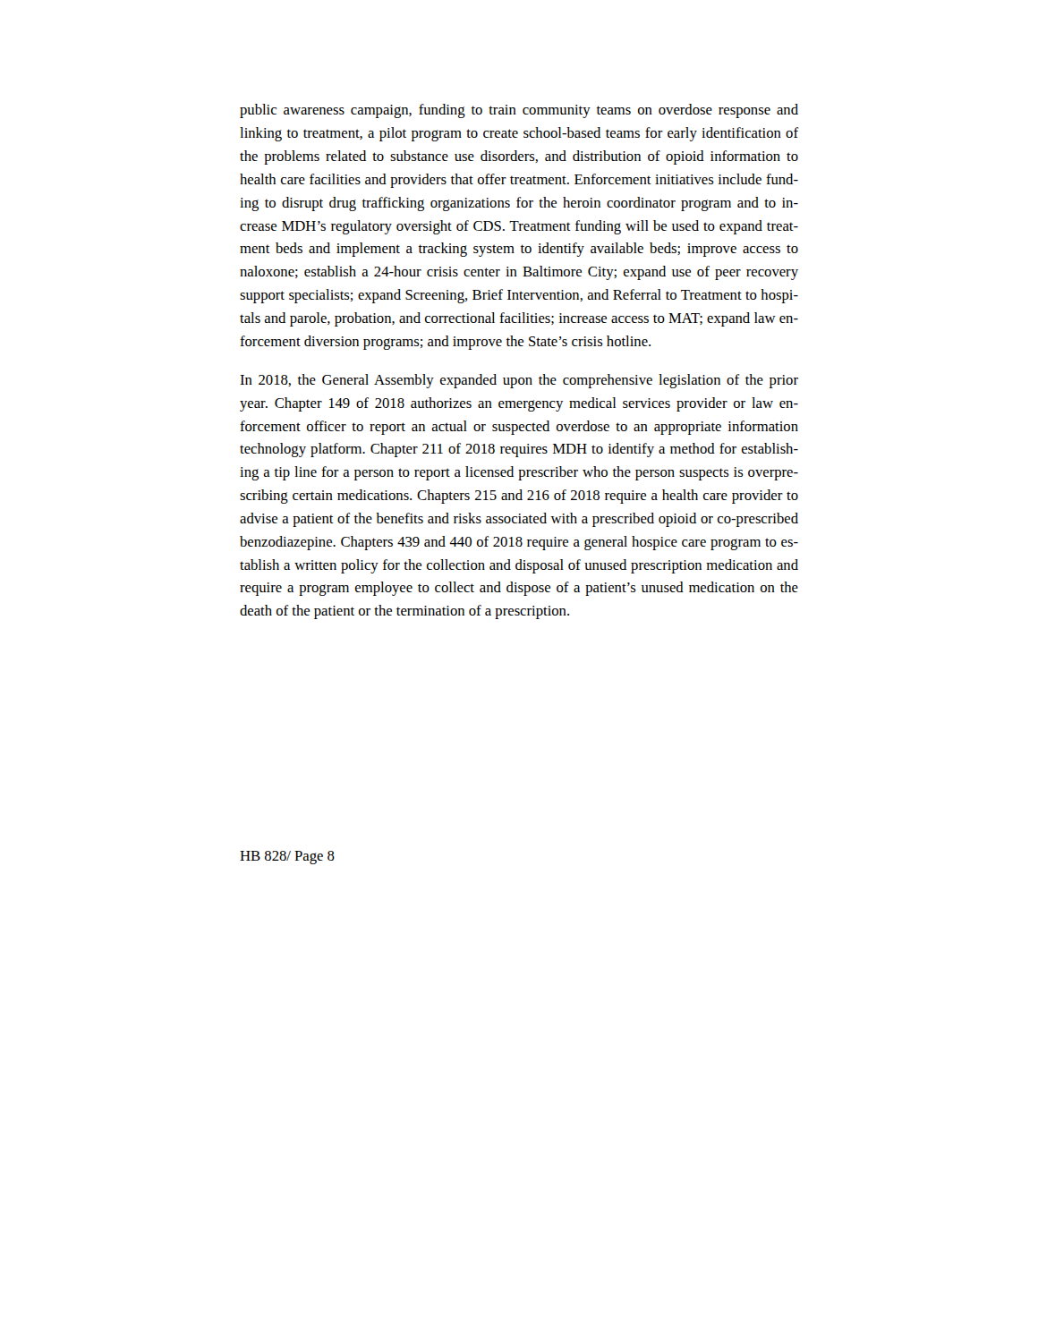public awareness campaign, funding to train community teams on overdose response and linking to treatment, a pilot program to create school-based teams for early identification of the problems related to substance use disorders, and distribution of opioid information to health care facilities and providers that offer treatment. Enforcement initiatives include funding to disrupt drug trafficking organizations for the heroin coordinator program and to increase MDH’s regulatory oversight of CDS. Treatment funding will be used to expand treatment beds and implement a tracking system to identify available beds; improve access to naloxone; establish a 24-hour crisis center in Baltimore City; expand use of peer recovery support specialists; expand Screening, Brief Intervention, and Referral to Treatment to hospitals and parole, probation, and correctional facilities; increase access to MAT; expand law enforcement diversion programs; and improve the State’s crisis hotline.
In 2018, the General Assembly expanded upon the comprehensive legislation of the prior year. Chapter 149 of 2018 authorizes an emergency medical services provider or law enforcement officer to report an actual or suspected overdose to an appropriate information technology platform. Chapter 211 of 2018 requires MDH to identify a method for establishing a tip line for a person to report a licensed prescriber who the person suspects is overprescribing certain medications. Chapters 215 and 216 of 2018 require a health care provider to advise a patient of the benefits and risks associated with a prescribed opioid or co-prescribed benzodiazepine. Chapters 439 and 440 of 2018 require a general hospice care program to establish a written policy for the collection and disposal of unused prescription medication and require a program employee to collect and dispose of a patient’s unused medication on the death of the patient or the termination of a prescription.
HB 828/ Page 8